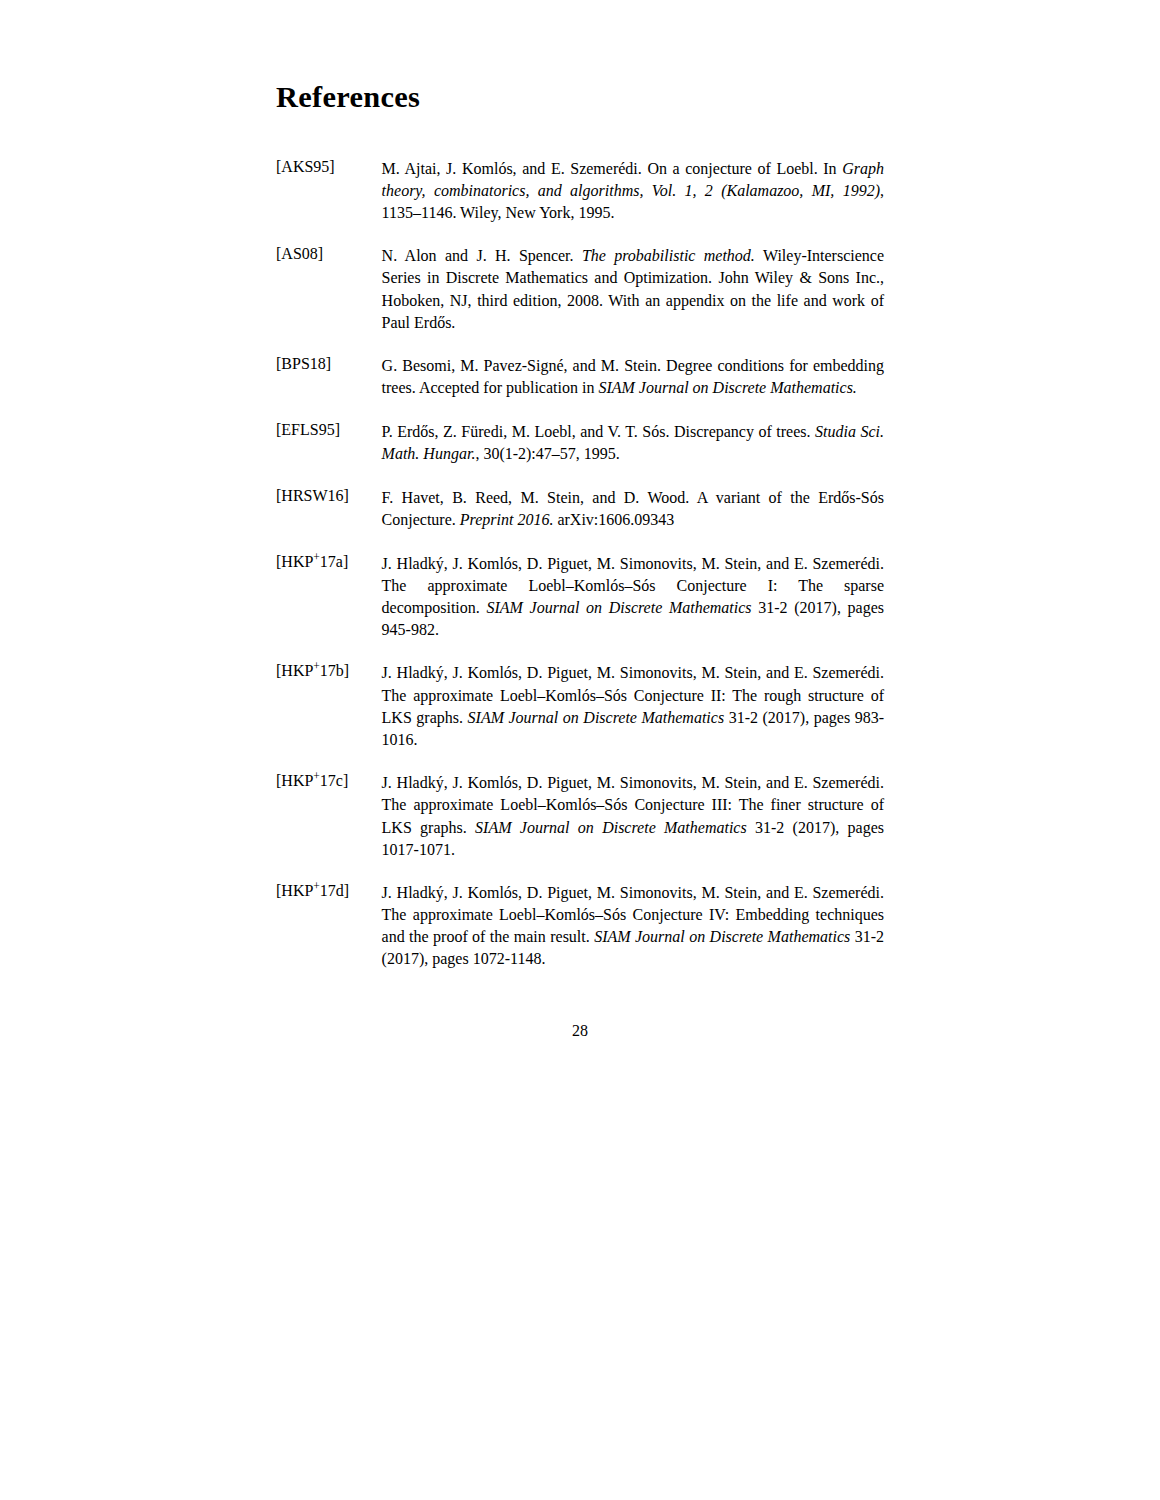References
[AKS95]
M. Ajtai, J. Komlós, and E. Szemerédi. On a conjecture of Loebl. In Graph theory, combinatorics, and algorithms, Vol. 1, 2 (Kalamazoo, MI, 1992), 1135–1146. Wiley, New York, 1995.
[AS08]
N. Alon and J. H. Spencer. The probabilistic method. Wiley-Interscience Series in Discrete Mathematics and Optimization. John Wiley & Sons Inc., Hoboken, NJ, third edition, 2008. With an appendix on the life and work of Paul Erdős.
[BPS18]
G. Besomi, M. Pavez-Signé, and M. Stein. Degree conditions for embedding trees. Accepted for publication in SIAM Journal on Discrete Mathematics.
[EFLS95]
P. Erdős, Z. Füredi, M. Loebl, and V. T. Sós. Discrepancy of trees. Studia Sci. Math. Hungar., 30(1-2):47–57, 1995.
[HRSW16]
F. Havet, B. Reed, M. Stein, and D. Wood. A variant of the Erdős-Sós Conjecture. Preprint 2016. arXiv:1606.09343
[HKP+17a]
J. Hladký, J. Komlós, D. Piguet, M. Simonovits, M. Stein, and E. Szemerédi. The approximate Loebl–Komlós–Sós Conjecture I: The sparse decomposition. SIAM Journal on Discrete Mathematics 31-2 (2017), pages 945-982.
[HKP+17b]
J. Hladký, J. Komlós, D. Piguet, M. Simonovits, M. Stein, and E. Szemerédi. The approximate Loebl–Komlós–Sós Conjecture II: The rough structure of LKS graphs. SIAM Journal on Discrete Mathematics 31-2 (2017), pages 983-1016.
[HKP+17c]
J. Hladký, J. Komlós, D. Piguet, M. Simonovits, M. Stein, and E. Szemerédi. The approximate Loebl–Komlós–Sós Conjecture III: The finer structure of LKS graphs. SIAM Journal on Discrete Mathematics 31-2 (2017), pages 1017-1071.
[HKP+17d]
J. Hladký, J. Komlós, D. Piguet, M. Simonovits, M. Stein, and E. Szemerédi. The approximate Loebl–Komlós–Sós Conjecture IV: Embedding techniques and the proof of the main result. SIAM Journal on Discrete Mathematics 31-2 (2017), pages 1072-1148.
28